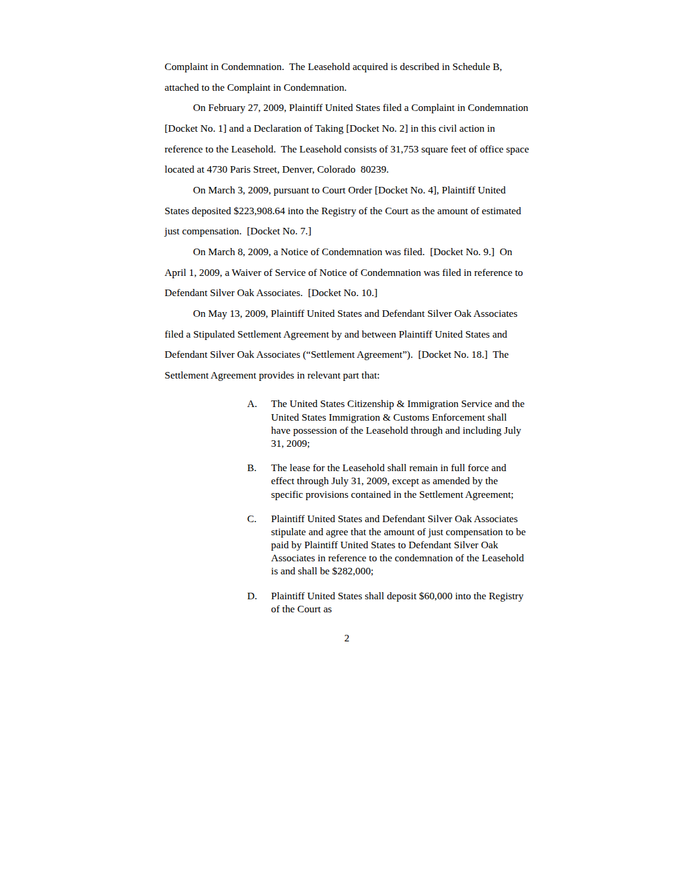Complaint in Condemnation. The Leasehold acquired is described in Schedule B, attached to the Complaint in Condemnation.
On February 27, 2009, Plaintiff United States filed a Complaint in Condemnation [Docket No. 1] and a Declaration of Taking [Docket No. 2] in this civil action in reference to the Leasehold. The Leasehold consists of 31,753 square feet of office space located at 4730 Paris Street, Denver, Colorado 80239.
On March 3, 2009, pursuant to Court Order [Docket No. 4], Plaintiff United States deposited $223,908.64 into the Registry of the Court as the amount of estimated just compensation. [Docket No. 7.]
On March 8, 2009, a Notice of Condemnation was filed. [Docket No. 9.] On April 1, 2009, a Waiver of Service of Notice of Condemnation was filed in reference to Defendant Silver Oak Associates. [Docket No. 10.]
On May 13, 2009, Plaintiff United States and Defendant Silver Oak Associates filed a Stipulated Settlement Agreement by and between Plaintiff United States and Defendant Silver Oak Associates (“Settlement Agreement”). [Docket No. 18.] The Settlement Agreement provides in relevant part that:
A. The United States Citizenship & Immigration Service and the United States Immigration & Customs Enforcement shall have possession of the Leasehold through and including July 31, 2009;
B. The lease for the Leasehold shall remain in full force and effect through July 31, 2009, except as amended by the specific provisions contained in the Settlement Agreement;
C. Plaintiff United States and Defendant Silver Oak Associates stipulate and agree that the amount of just compensation to be paid by Plaintiff United States to Defendant Silver Oak Associates in reference to the condemnation of the Leasehold is and shall be $282,000;
D. Plaintiff United States shall deposit $60,000 into the Registry of the Court as
2